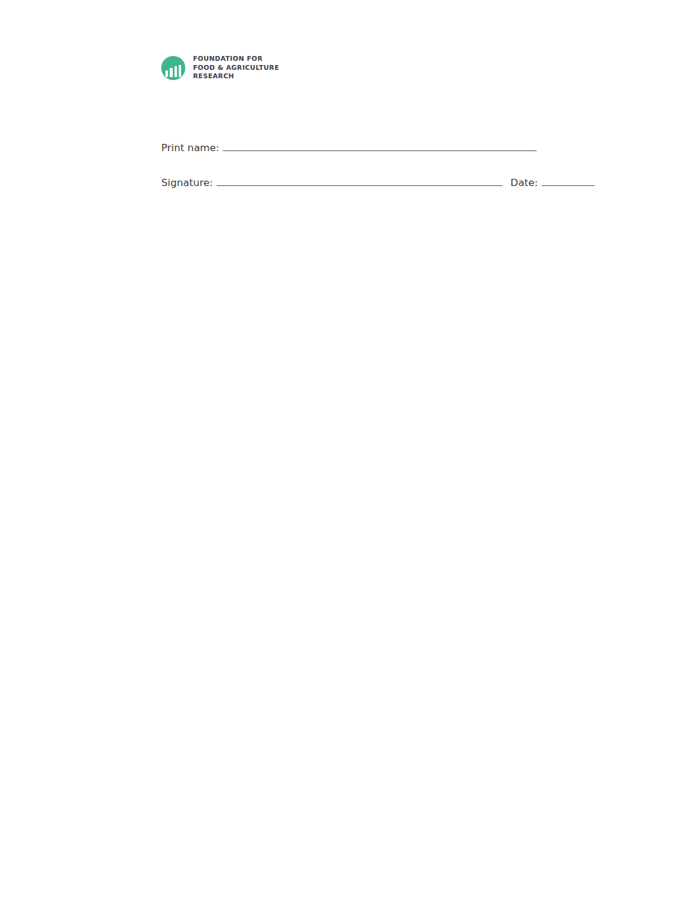Foundation for
Food & Agriculture
Research
Print name:
Signature: Date: